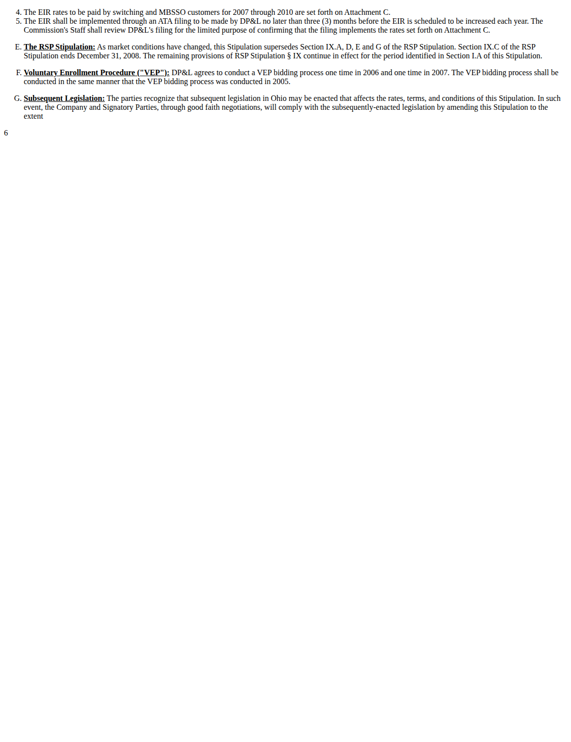The EIR rates to be paid by switching and MBSSO customers for 2007 through 2010 are set forth on Attachment C.
The EIR shall be implemented through an ATA filing to be made by DP&L no later than three (3) months before the EIR is scheduled to be increased each year. The Commission's Staff shall review DP&L's filing for the limited purpose of confirming that the filing implements the rates set forth on Attachment C.
The RSP Stipulation: As market conditions have changed, this Stipulation supersedes Section IX.A, D, E and G of the RSP Stipulation. Section IX.C of the RSP Stipulation ends December 31, 2008. The remaining provisions of RSP Stipulation § IX continue in effect for the period identified in Section I.A of this Stipulation.
Voluntary Enrollment Procedure ("VEP"): DP&L agrees to conduct a VEP bidding process one time in 2006 and one time in 2007. The VEP bidding process shall be conducted in the same manner that the VEP bidding process was conducted in 2005.
Subsequent Legislation: The parties recognize that subsequent legislation in Ohio may be enacted that affects the rates, terms, and conditions of this Stipulation. In such event, the Company and Signatory Parties, through good faith negotiations, will comply with the subsequently-enacted legislation by amending this Stipulation to the extent
6